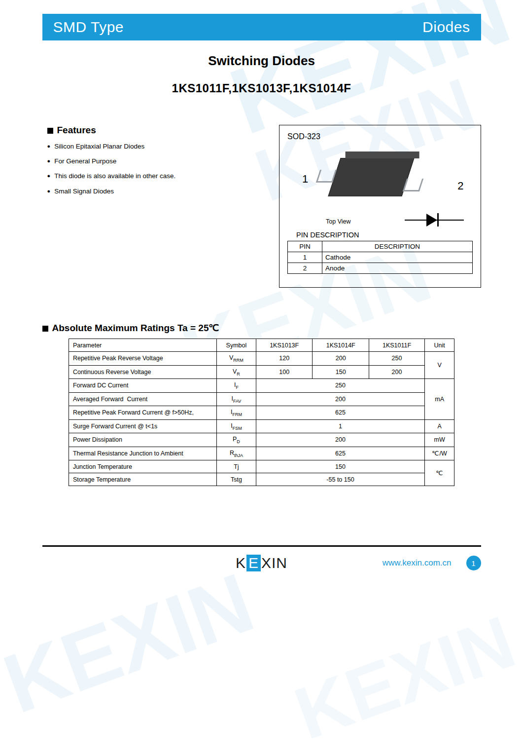KEXIN
KEXIN
KEXIN
KEXIN
KEXIN
SMD Type
Diodes
Switching Diodes
1KS1011F,1KS1013F,1KS1014F
Features
Silicon Epitaxial Planar Diodes
For General Purpose
This diode is also available in other case.
Small Signal Diodes
SOD-323
1
2
Top View
PIN DESCRIPTION
| PIN | DESCRIPTION |
| --- | --- |
| 1 | Cathode |
| 2 | Anode |
Absolute Maximum Ratings Ta = 25℃
| Parameter | Symbol | 1KS1013F | 1KS1014F | 1KS1011F | Unit |
| --- | --- | --- | --- | --- | --- |
| Repetitive Peak Reverse Voltage | V RRM | 120 | 200 | 250 | V |
| Continuous Reverse Voltage | V R | 100 | 150 | 200 |
| Forward DC Current | I F | 250 | mA |
| Averaged Forward Current | I FAV | 200 |
| Repetitive Peak Forward Current @ f>50Hz, | I FRM | 625 |
| Surge Forward Current @ t<1s | I FSM | 1 | A |
| Power Dissipation | P D | 200 | mW |
| Thermal Resistance Junction to Ambient | R thJA | 625 | ℃/W |
| Junction Temperature | Tj | 150 | ℃ |
| Storage Temperature | Tstg | -55 to 150 |
KEXIN
www.kexin.com.cn
1